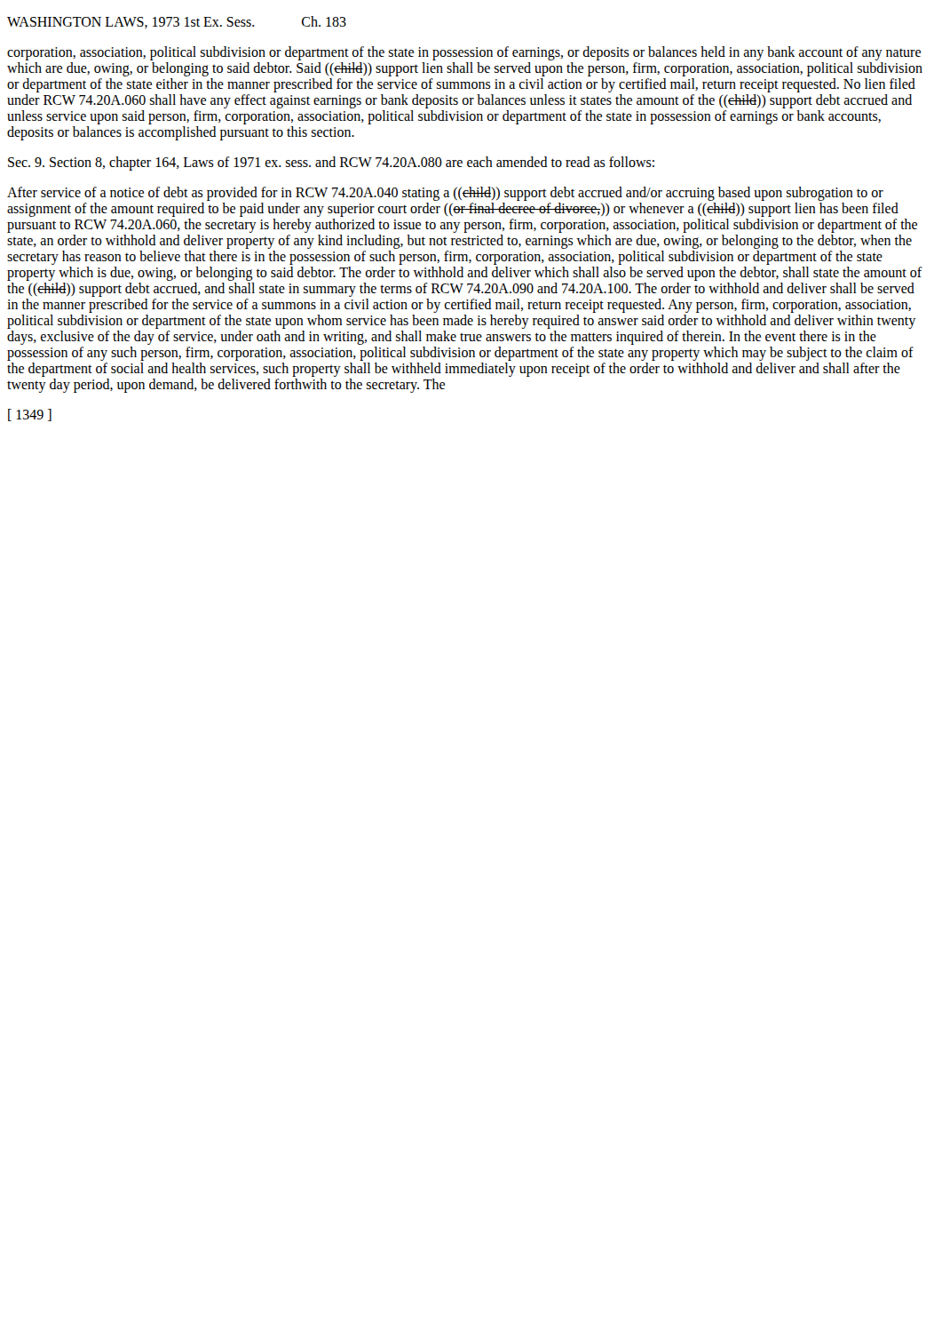WASHINGTON LAWS, 1973 1st Ex. Sess. Ch. 183
corporation, association, political subdivision or department of the state in possession of earnings, or deposits or balances held in any bank account of any nature which are due, owing, or belonging to said debtor. Said ((child)) support lien shall be served upon the person, firm, corporation, association, political subdivision or department of the state either in the manner prescribed for the service of summons in a civil action or by certified mail, return receipt requested. No lien filed under RCW 74.20A.060 shall have any effect against earnings or bank deposits or balances unless it states the amount of the ((child)) support debt accrued and unless service upon said person, firm, corporation, association, political subdivision or department of the state in possession of earnings or bank accounts, deposits or balances is accomplished pursuant to this section.
Sec. 9. Section 8, chapter 164, Laws of 1971 ex. sess. and RCW 74.20A.080 are each amended to read as follows:
After service of a notice of debt as provided for in RCW 74.20A.040 stating a ((child)) support debt accrued and/or accruing based upon subrogation to or assignment of the amount required to be paid under any superior court order ((or final decree of divorce,)) or whenever a ((child)) support lien has been filed pursuant to RCW 74.20A.060, the secretary is hereby authorized to issue to any person, firm, corporation, association, political subdivision or department of the state, an order to withhold and deliver property of any kind including, but not restricted to, earnings which are due, owing, or belonging to the debtor, when the secretary has reason to believe that there is in the possession of such person, firm, corporation, association, political subdivision or department of the state property which is due, owing, or belonging to said debtor. The order to withhold and deliver which shall also be served upon the debtor, shall state the amount of the ((child)) support debt accrued, and shall state in summary the terms of RCW 74.20A.090 and 74.20A.100. The order to withhold and deliver shall be served in the manner prescribed for the service of a summons in a civil action or by certified mail, return receipt requested. Any person, firm, corporation, association, political subdivision or department of the state upon whom service has been made is hereby required to answer said order to withhold and deliver within twenty days, exclusive of the day of service, under oath and in writing, and shall make true answers to the matters inquired of therein. In the event there is in the possession of any such person, firm, corporation, association, political subdivision or department of the state any property which may be subject to the claim of the department of social and health services, such property shall be withheld immediately upon receipt of the order to withhold and deliver and shall after the twenty day period, upon demand, be delivered forthwith to the secretary. The
[ 1349 ]